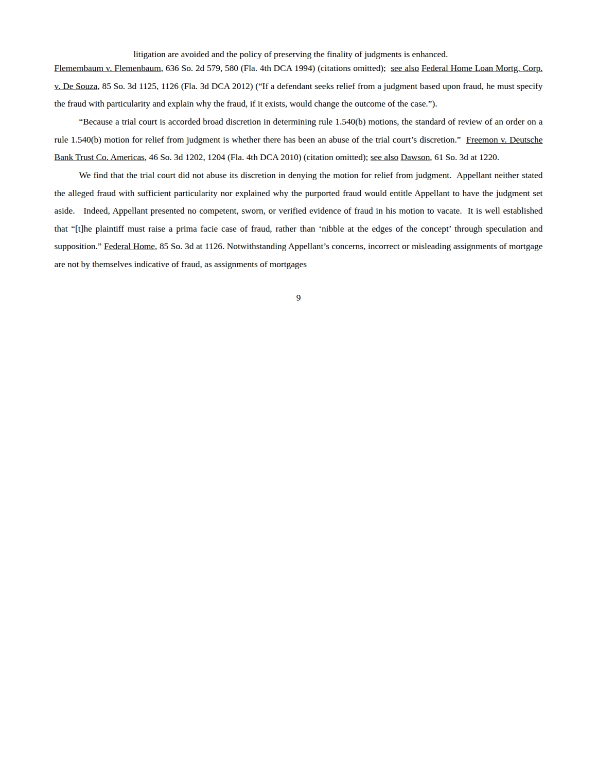litigation are avoided and the policy of preserving the finality of judgments is enhanced.
Flemembaum v. Flemenbaum, 636 So. 2d 579, 580 (Fla. 4th DCA 1994) (citations omitted); see also Federal Home Loan Mortg. Corp. v. De Souza, 85 So. 3d 1125, 1126 (Fla. 3d DCA 2012) (“If a defendant seeks relief from a judgment based upon fraud, he must specify the fraud with particularity and explain why the fraud, if it exists, would change the outcome of the case.”).
“Because a trial court is accorded broad discretion in determining rule 1.540(b) motions, the standard of review of an order on a rule 1.540(b) motion for relief from judgment is whether there has been an abuse of the trial court’s discretion.” Freemon v. Deutsche Bank Trust Co. Americas, 46 So. 3d 1202, 1204 (Fla. 4th DCA 2010) (citation omitted); see also Dawson, 61 So. 3d at 1220.
We find that the trial court did not abuse its discretion in denying the motion for relief from judgment. Appellant neither stated the alleged fraud with sufficient particularity nor explained why the purported fraud would entitle Appellant to have the judgment set aside. Indeed, Appellant presented no competent, sworn, or verified evidence of fraud in his motion to vacate. It is well established that “[t]he plaintiff must raise a prima facie case of fraud, rather than ‘nibble at the edges of the concept’ through speculation and supposition.” Federal Home, 85 So. 3d at 1126. Notwithstanding Appellant’s concerns, incorrect or misleading assignments of mortgage are not by themselves indicative of fraud, as assignments of mortgages
9